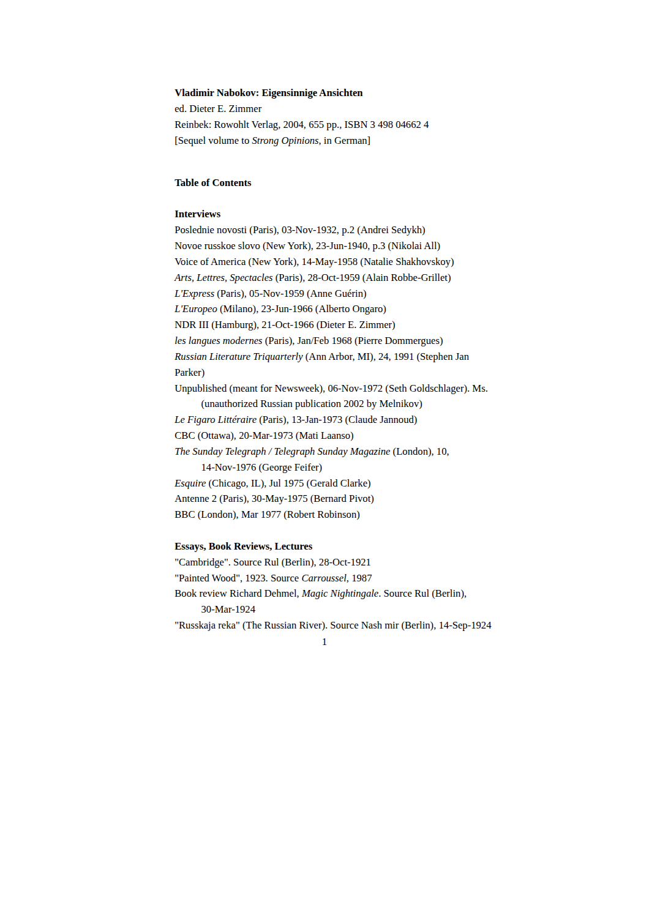Vladimir Nabokov: Eigensinnige Ansichten
ed. Dieter E. Zimmer
Reinbek: Rowohlt Verlag, 2004, 655 pp., ISBN 3 498 04662 4
[Sequel volume to Strong Opinions, in German]
Table of Contents
Interviews
Poslednie novosti (Paris), 03-Nov-1932, p.2 (Andrei Sedykh)
Novoe russkoe slovo (New York), 23-Jun-1940, p.3 (Nikolai All)
Voice of America (New York), 14-May-1958 (Natalie Shakhovskoy)
Arts, Lettres, Spectacles (Paris), 28-Oct-1959 (Alain Robbe-Grillet)
L'Express (Paris), 05-Nov-1959 (Anne Guérin)
L'Europeo (Milano), 23-Jun-1966 (Alberto Ongaro)
NDR III (Hamburg), 21-Oct-1966 (Dieter E. Zimmer)
les langues modernes (Paris), Jan/Feb 1968 (Pierre Dommergues)
Russian Literature Triquarterly (Ann Arbor, MI), 24, 1991 (Stephen Jan Parker)
Unpublished (meant for Newsweek), 06-Nov-1972 (Seth Goldschlager). Ms.
(unauthorized Russian publication 2002 by Melnikov)
Le Figaro Littéraire (Paris), 13-Jan-1973 (Claude Jannoud)
CBC (Ottawa), 20-Mar-1973 (Mati Laanso)
The Sunday Telegraph / Telegraph Sunday Magazine (London), 10,
14-Nov-1976 (George Feifer)
Esquire (Chicago, IL), Jul 1975 (Gerald Clarke)
Antenne 2 (Paris), 30-May-1975 (Bernard Pivot)
BBC (London), Mar 1977 (Robert Robinson)
Essays, Book Reviews, Lectures
"Cambridge". Source Rul (Berlin), 28-Oct-1921
"Painted Wood", 1923. Source Carroussel, 1987
Book review Richard Dehmel, Magic Nightingale. Source Rul (Berlin),
30-Mar-1924
"Russkaja reka" (The Russian River). Source Nash mir (Berlin), 14-Sep-1924
1